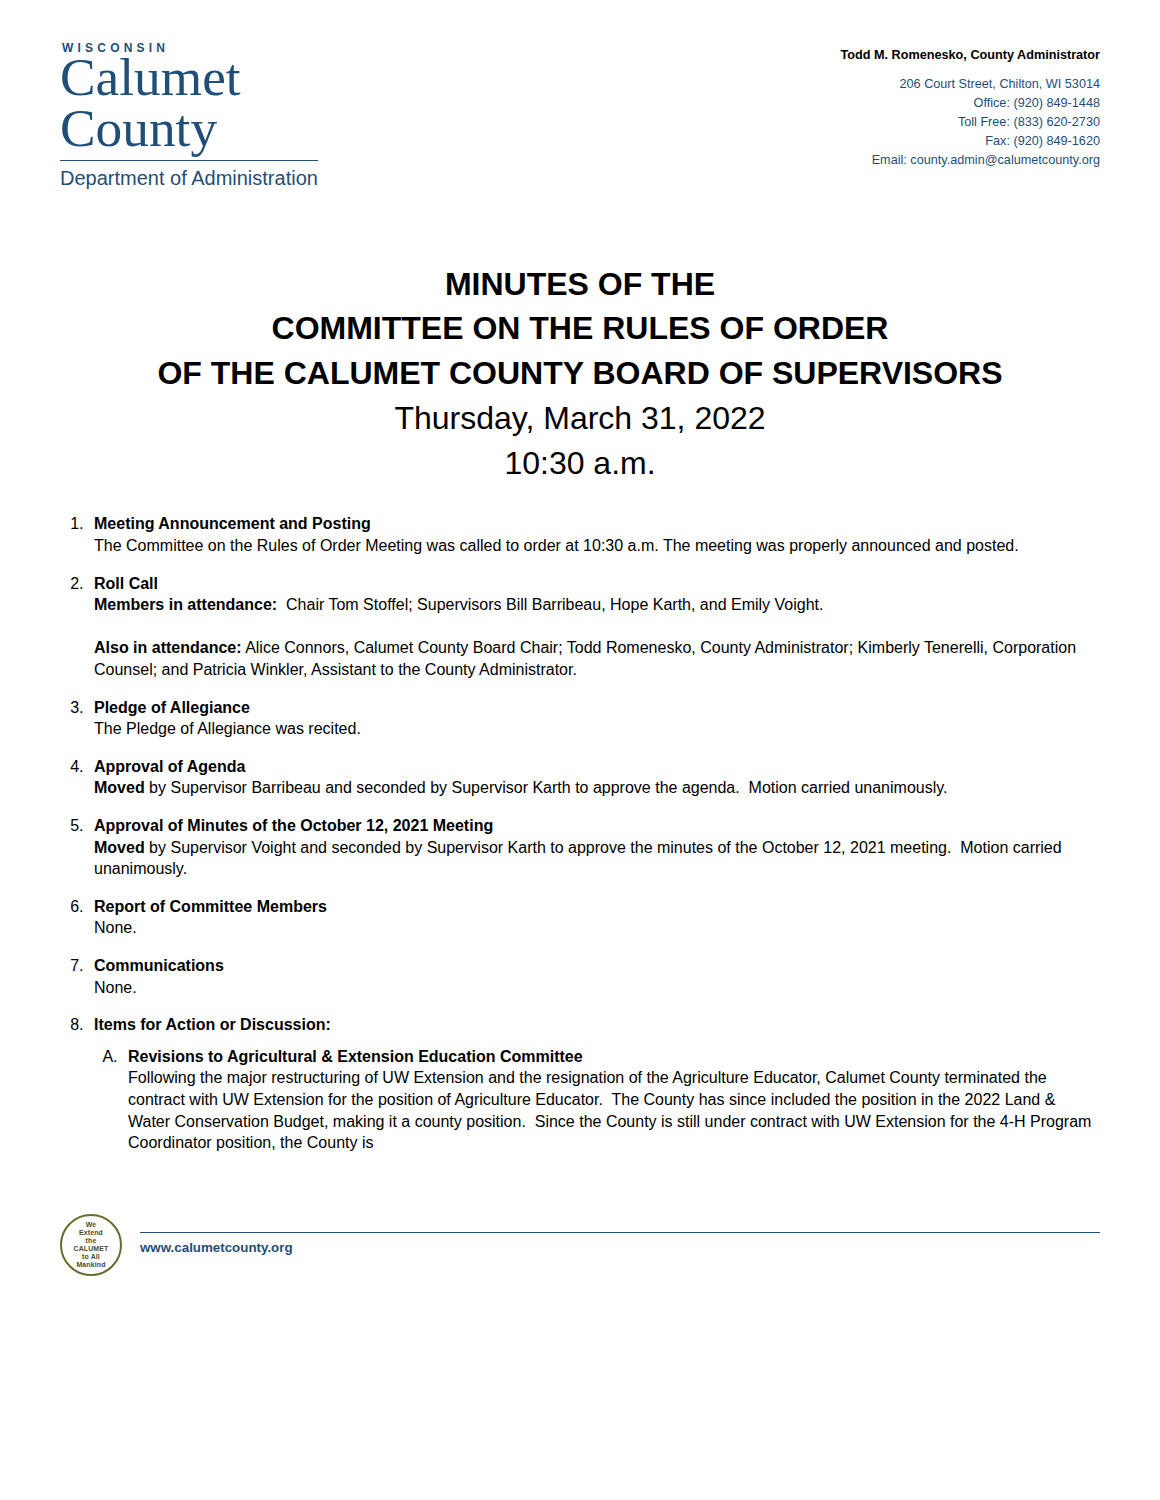Wisconsin
Calumet
County
Department of Administration
Todd M. Romenesko, County Administrator
206 Court Street, Chilton, WI 53014
Office: (920) 849-1448
Toll Free: (833) 620-2730
Fax: (920) 849-1620
Email: county.admin@calumetcounty.org
MINUTES OF THE COMMITTEE ON THE RULES OF ORDER OF THE CALUMET COUNTY BOARD OF SUPERVISORS Thursday, March 31, 2022 10:30 a.m.
Meeting Announcement and Posting
The Committee on the Rules of Order Meeting was called to order at 10:30 a.m. The meeting was properly announced and posted.
Roll Call
Members in attendance: Chair Tom Stoffel; Supervisors Bill Barribeau, Hope Karth, and Emily Voight.
Also in attendance: Alice Connors, Calumet County Board Chair; Todd Romenesko, County Administrator; Kimberly Tenerelli, Corporation Counsel; and Patricia Winkler, Assistant to the County Administrator.
Pledge of Allegiance
The Pledge of Allegiance was recited.
Approval of Agenda
Moved by Supervisor Barribeau and seconded by Supervisor Karth to approve the agenda. Motion carried unanimously.
Approval of Minutes of the October 12, 2021 Meeting
Moved by Supervisor Voight and seconded by Supervisor Karth to approve the minutes of the October 12, 2021 meeting. Motion carried unanimously.
Report of Committee Members
None.
Communications
None.
Items for Action or Discussion:
Revisions to Agricultural & Extension Education Committee
Following the major restructuring of UW Extension and the resignation of the Agriculture Educator, Calumet County terminated the contract with UW Extension for the position of Agriculture Educator. The County has since included the position in the 2022 Land & Water Conservation Budget, making it a county position. Since the County is still under contract with UW Extension for the 4-H Program Coordinator position, the County is
We
Extend
the
CALUMET
to All
Mankind
www.calumetcounty.org